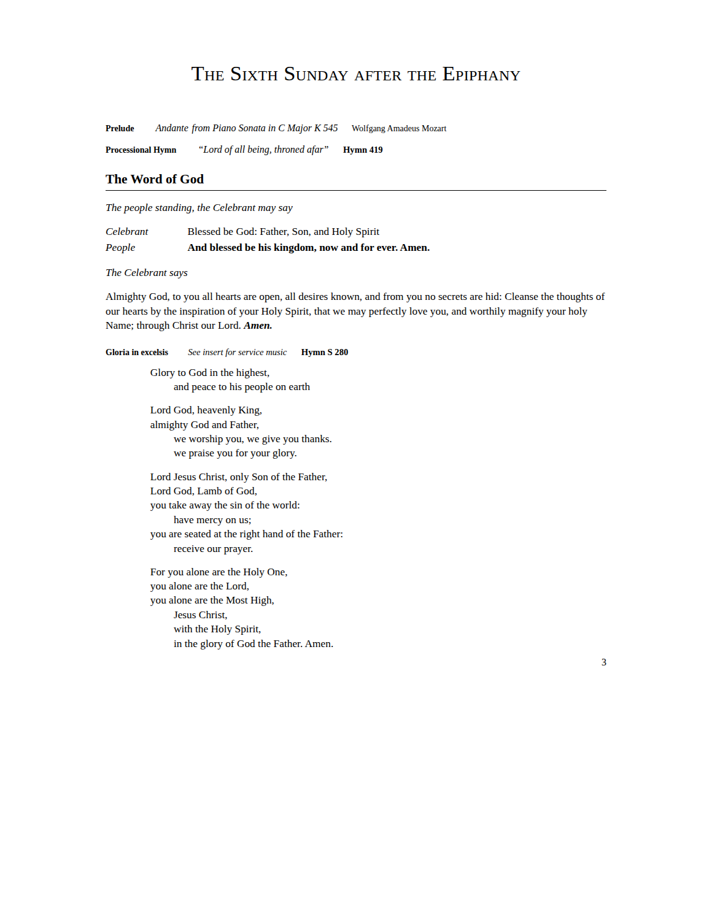The Sixth Sunday after the Epiphany
PreludeAndante from Piano Sonata in C Major K 545 Wolfgang Amadeus Mozart
Processional Hymn“Lord of all being, throned afar”Hymn 419
The Word of God
The people standing, the Celebrant may say
| Celebrant | Blessed be God: Father, Son, and Holy Spirit |
| People | And blessed be his kingdom, now and for ever. Amen. |
The Celebrant says
Almighty God, to you all hearts are open, all desires known, and from you no secrets are hid: Cleanse the thoughts of our hearts by the inspiration of your Holy Spirit, that we may perfectly love you, and worthily magnify your holy Name; through Christ our Lord. Amen.
Gloria in excelsisSee insert for service music Hymn S 280
Glory to God in the highest,
and peace to his people on earth
Lord God, heavenly King,
almighty God and Father,
we worship you, we give you thanks. we praise you for your glory.
Lord Jesus Christ, only Son of the Father,
Lord God, Lamb of God,
you take away the sin of the world:
have mercy on us; you are seated at the right hand of the Father:
receive our prayer.
For you alone are the Holy One,
you alone are the Lord,
you alone are the Most High,
Jesus Christ, with the Holy Spirit, in the glory of God the Father. Amen.
3